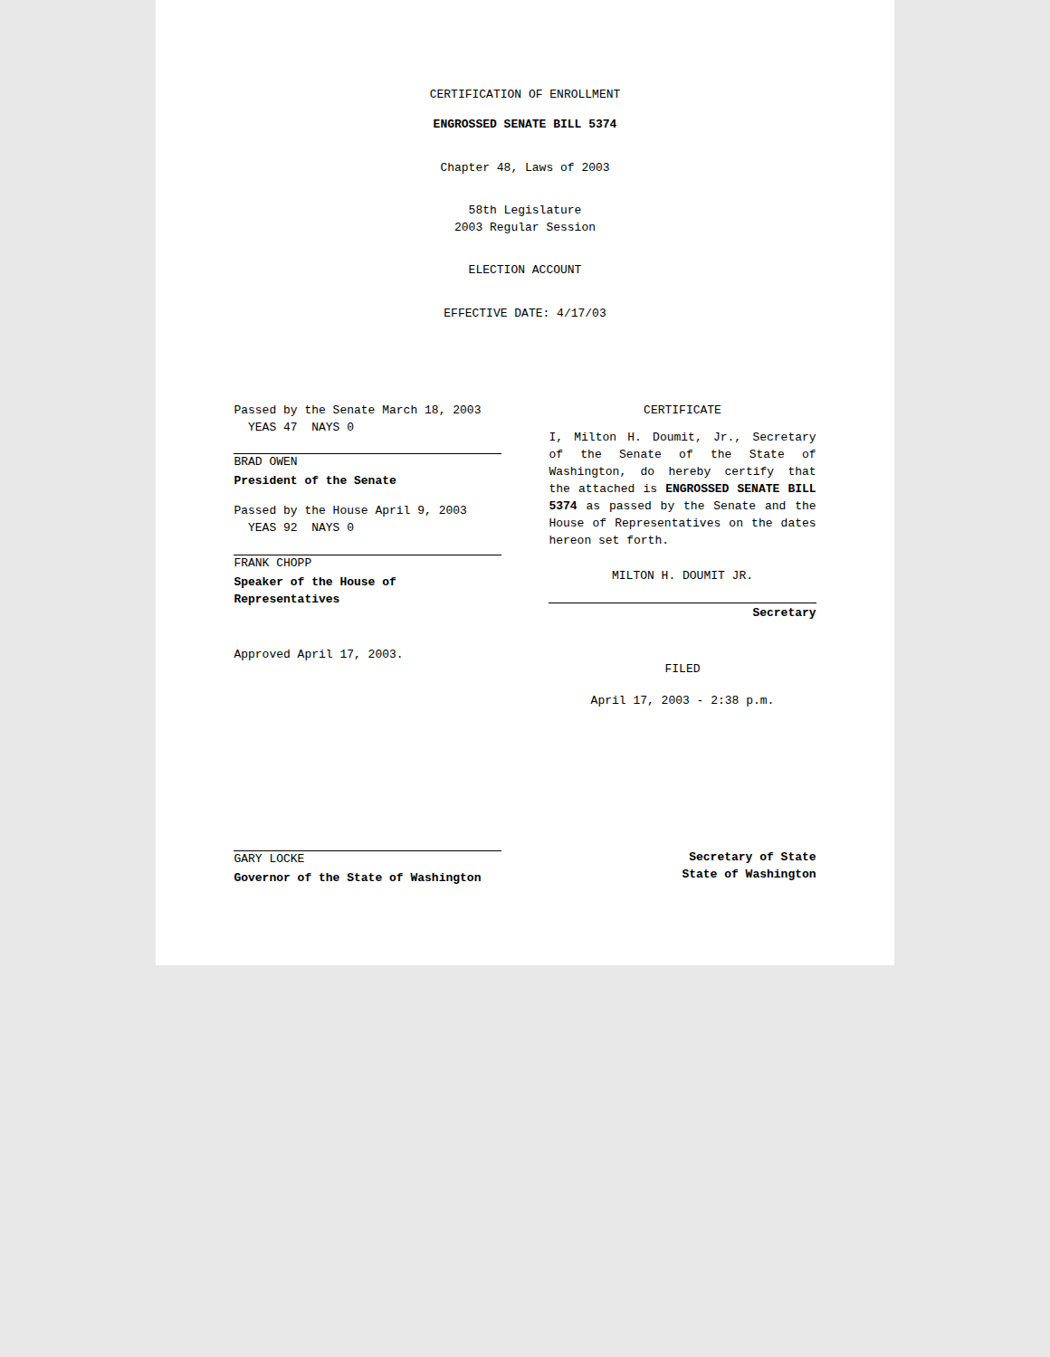CERTIFICATION OF ENROLLMENT
ENGROSSED SENATE BILL 5374
Chapter 48, Laws of 2003
58th Legislature
2003 Regular Session
ELECTION ACCOUNT
EFFECTIVE DATE: 4/17/03
Passed by the Senate March 18, 2003
YEAS 47 NAYS 0
BRAD OWEN
President of the Senate
Passed by the House April 9, 2003
YEAS 92 NAYS 0
FRANK CHOPP
Speaker of the House of Representatives
Approved April 17, 2003.
CERTIFICATE
I, Milton H. Doumit, Jr., Secretary of the Senate of the State of Washington, do hereby certify that the attached is ENGROSSED SENATE BILL 5374 as passed by the Senate and the House of Representatives on the dates hereon set forth.
MILTON H. DOUMIT JR.
Secretary
FILED
April 17, 2003 - 2:38 p.m.
GARY LOCKE
Governor of the State of Washington
Secretary of State
State of Washington